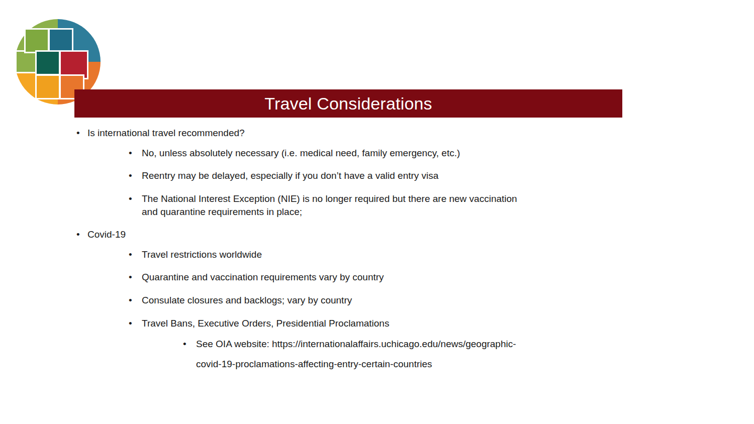Travel Considerations
Is international travel recommended?
No, unless absolutely necessary (i.e. medical need, family emergency, etc.)
Reentry may be delayed, especially if you don’t have a valid entry visa
The National Interest Exception (NIE) is no longer required but there are new vaccination and quarantine requirements in place;
Covid-19
Travel restrictions worldwide
Quarantine and vaccination requirements vary by country
Consulate closures and backlogs; vary by country
Travel Bans, Executive Orders, Presidential Proclamations
See OIA website: https://internationalaffairs.uchicago.edu/news/geographic- covid-19-proclamations-affecting-entry-certain-countries